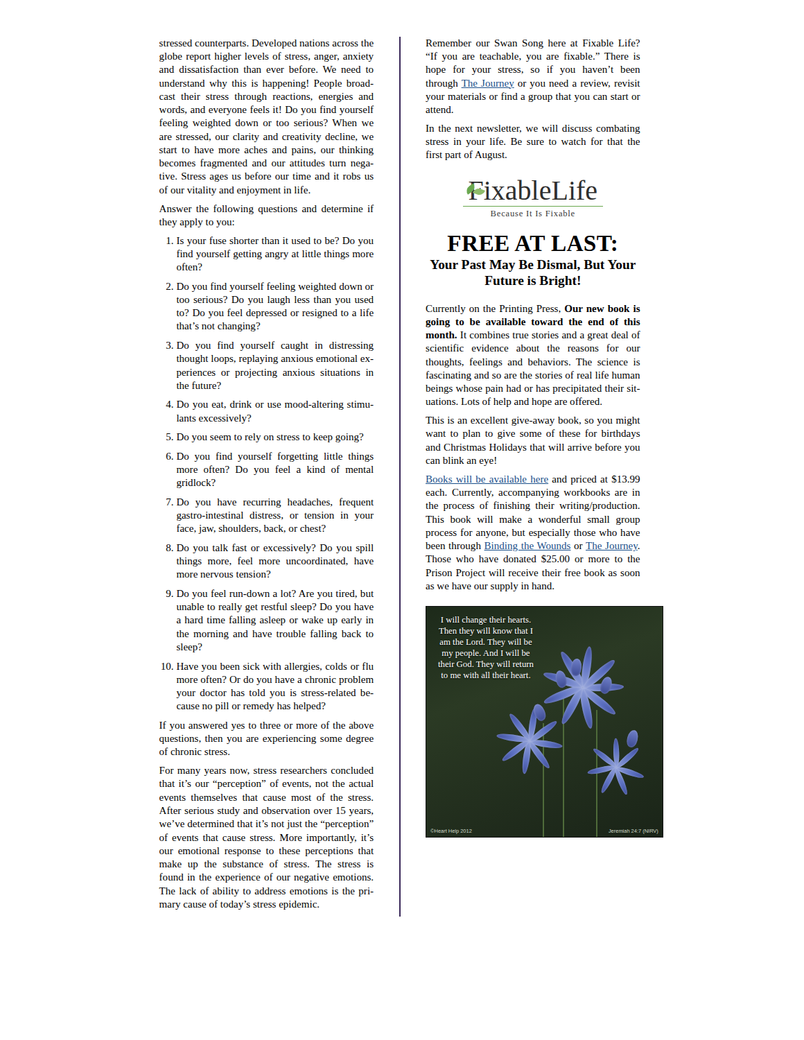stressed counterparts. Developed nations across the globe report higher levels of stress, anger, anxiety and dissatisfaction than ever before. We need to understand why this is happening! People broadcast their stress through reactions, energies and words, and everyone feels it! Do you find yourself feeling weighted down or too serious? When we are stressed, our clarity and creativity decline, we start to have more aches and pains, our thinking becomes fragmented and our attitudes turn negative. Stress ages us before our time and it robs us of our vitality and enjoyment in life.
Answer the following questions and determine if they apply to you:
Is your fuse shorter than it used to be? Do you find yourself getting angry at little things more often?
Do you find yourself feeling weighted down or too serious? Do you laugh less than you used to? Do you feel depressed or resigned to a life that’s not changing?
Do you find yourself caught in distressing thought loops, replaying anxious emotional experiences or projecting anxious situations in the future?
Do you eat, drink or use mood-altering stimulants excessively?
Do you seem to rely on stress to keep going?
Do you find yourself forgetting little things more often? Do you feel a kind of mental gridlock?
Do you have recurring headaches, frequent gastro-intestinal distress, or tension in your face, jaw, shoulders, back, or chest?
Do you talk fast or excessively? Do you spill things more, feel more uncoordinated, have more nervous tension?
Do you feel run-down a lot? Are you tired, but unable to really get restful sleep? Do you have a hard time falling asleep or wake up early in the morning and have trouble falling back to sleep?
Have you been sick with allergies, colds or flu more often? Or do you have a chronic problem your doctor has told you is stress-related because no pill or remedy has helped?
If you answered yes to three or more of the above questions, then you are experiencing some degree of chronic stress.
For many years now, stress researchers concluded that it’s our “perception” of events, not the actual events themselves that cause most of the stress. After serious study and observation over 15 years, we’ve determined that it’s not just the “perception” of events that cause stress. More importantly, it’s our emotional response to these perceptions that make up the substance of stress. The stress is found in the experience of our negative emotions. The lack of ability to address emotions is the primary cause of today’s stress epidemic.
Remember our Swan Song here at Fixable Life? “If you are teachable, you are fixable.” There is hope for your stress, so if you haven’t been through The Journey or you need a review, revisit your materials or find a group that you can start or attend.
In the next newsletter, we will discuss combating stress in your life. Be sure to watch for that the first part of August.
Fixable Life
Because It Is Fixable
FREE AT LAST:
Your Past May Be Dismal, But Your
Future is Bright!
Currently on the Printing Press, Our new book is going to be available toward the end of this month. It combines true stories and a great deal of scientific evidence about the reasons for our thoughts, feelings and behaviors. The science is fascinating and so are the stories of real life human beings whose pain had or has precipitated their situations. Lots of help and hope are offered.
This is an excellent give-away book, so you might want to plan to give some of these for birthdays and Christmas Holidays that will arrive before you can blink an eye!
Books will be available here and priced at $13.99 each. Currently, accompanying workbooks are in the process of finishing their writing/production. This book will make a wonderful small group process for anyone, but especially those who have been through Binding the Wounds or The Journey. Those who have donated $25.00 or more to the Prison Project will receive their free book as soon as we have our supply in hand.
I will change their hearts. Then they will know that I am the Lord. They will be my people. And I will be their God. They will return to me with all their heart.
©Heart Help 2012
Jeremiah 24:7 (NIRV)